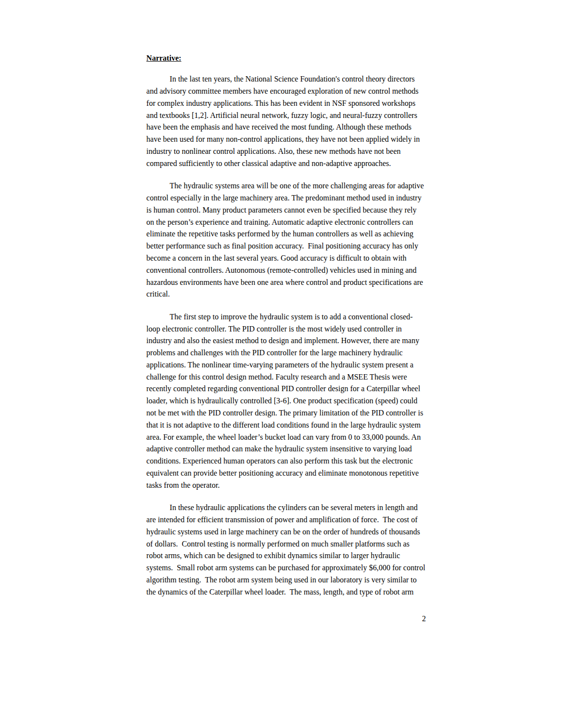Narrative:
In the last ten years, the National Science Foundation's control theory directors and advisory committee members have encouraged exploration of new control methods for complex industry applications. This has been evident in NSF sponsored workshops and textbooks [1,2]. Artificial neural network, fuzzy logic, and neural-fuzzy controllers have been the emphasis and have received the most funding. Although these methods have been used for many non-control applications, they have not been applied widely in industry to nonlinear control applications. Also, these new methods have not been compared sufficiently to other classical adaptive and non-adaptive approaches.
The hydraulic systems area will be one of the more challenging areas for adaptive control especially in the large machinery area. The predominant method used in industry is human control. Many product parameters cannot even be specified because they rely on the person’s experience and training. Automatic adaptive electronic controllers can eliminate the repetitive tasks performed by the human controllers as well as achieving better performance such as final position accuracy. Final positioning accuracy has only become a concern in the last several years. Good accuracy is difficult to obtain with conventional controllers. Autonomous (remote-controlled) vehicles used in mining and hazardous environments have been one area where control and product specifications are critical.
The first step to improve the hydraulic system is to add a conventional closed-loop electronic controller. The PID controller is the most widely used controller in industry and also the easiest method to design and implement. However, there are many problems and challenges with the PID controller for the large machinery hydraulic applications. The nonlinear time-varying parameters of the hydraulic system present a challenge for this control design method. Faculty research and a MSEE Thesis were recently completed regarding conventional PID controller design for a Caterpillar wheel loader, which is hydraulically controlled [3-6]. One product specification (speed) could not be met with the PID controller design. The primary limitation of the PID controller is that it is not adaptive to the different load conditions found in the large hydraulic system area. For example, the wheel loader’s bucket load can vary from 0 to 33,000 pounds. An adaptive controller method can make the hydraulic system insensitive to varying load conditions. Experienced human operators can also perform this task but the electronic equivalent can provide better positioning accuracy and eliminate monotonous repetitive tasks from the operator.
In these hydraulic applications the cylinders can be several meters in length and are intended for efficient transmission of power and amplification of force. The cost of hydraulic systems used in large machinery can be on the order of hundreds of thousands of dollars. Control testing is normally performed on much smaller platforms such as robot arms, which can be designed to exhibit dynamics similar to larger hydraulic systems. Small robot arm systems can be purchased for approximately $6,000 for control algorithm testing. The robot arm system being used in our laboratory is very similar to the dynamics of the Caterpillar wheel loader. The mass, length, and type of robot arm
2